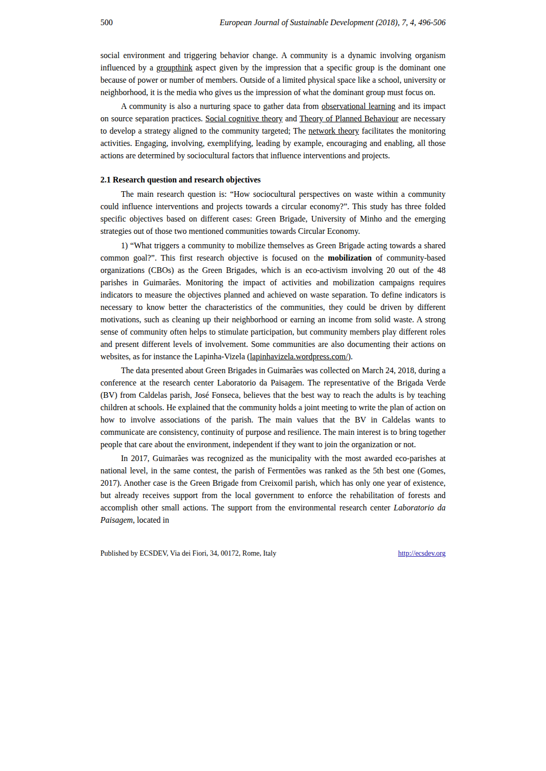500
European Journal of Sustainable Development (2018), 7, 4, 496-506
social environment and triggering behavior change. A community is a dynamic involving organism influenced by a groupthink aspect given by the impression that a specific group is the dominant one because of power or number of members. Outside of a limited physical space like a school, university or neighborhood, it is the media who gives us the impression of what the dominant group must focus on.
A community is also a nurturing space to gather data from observational learning and its impact on source separation practices. Social cognitive theory and Theory of Planned Behaviour are necessary to develop a strategy aligned to the community targeted; The network theory facilitates the monitoring activities. Engaging, involving, exemplifying, leading by example, encouraging and enabling, all those actions are determined by sociocultural factors that influence interventions and projects.
2.1 Research question and research objectives
The main research question is: “How sociocultural perspectives on waste within a community could influence interventions and projects towards a circular economy?”. This study has three folded specific objectives based on different cases: Green Brigade, University of Minho and the emerging strategies out of those two mentioned communities towards Circular Economy.
1) “What triggers a community to mobilize themselves as Green Brigade acting towards a shared common goal?”. This first research objective is focused on the mobilization of community-based organizations (CBOs) as the Green Brigades, which is an eco-activism involving 20 out of the 48 parishes in Guimarães. Monitoring the impact of activities and mobilization campaigns requires indicators to measure the objectives planned and achieved on waste separation. To define indicators is necessary to know better the characteristics of the communities, they could be driven by different motivations, such as cleaning up their neighborhood or earning an income from solid waste. A strong sense of community often helps to stimulate participation, but community members play different roles and present different levels of involvement. Some communities are also documenting their actions on websites, as for instance the Lapinha-Vizela (lapinhavizela.wordpress.com/).
The data presented about Green Brigades in Guimarães was collected on March 24, 2018, during a conference at the research center Laboratorio da Paisagem. The representative of the Brigada Verde (BV) from Caldelas parish, José Fonseca, believes that the best way to reach the adults is by teaching children at schools. He explained that the community holds a joint meeting to write the plan of action on how to involve associations of the parish. The main values that the BV in Caldelas wants to communicate are consistency, continuity of purpose and resilience. The main interest is to bring together people that care about the environment, independent if they want to join the organization or not.
In 2017, Guimarães was recognized as the municipality with the most awarded eco-parishes at national level, in the same contest, the parish of Fermentões was ranked as the 5th best one (Gomes, 2017). Another case is the Green Brigade from Creixomil parish, which has only one year of existence, but already receives support from the local government to enforce the rehabilitation of forests and accomplish other small actions. The support from the environmental research center Laboratorio da Paisagem, located in
Published by ECSDEV, Via dei Fiori, 34, 00172, Rome, Italy
http://ecsdev.org